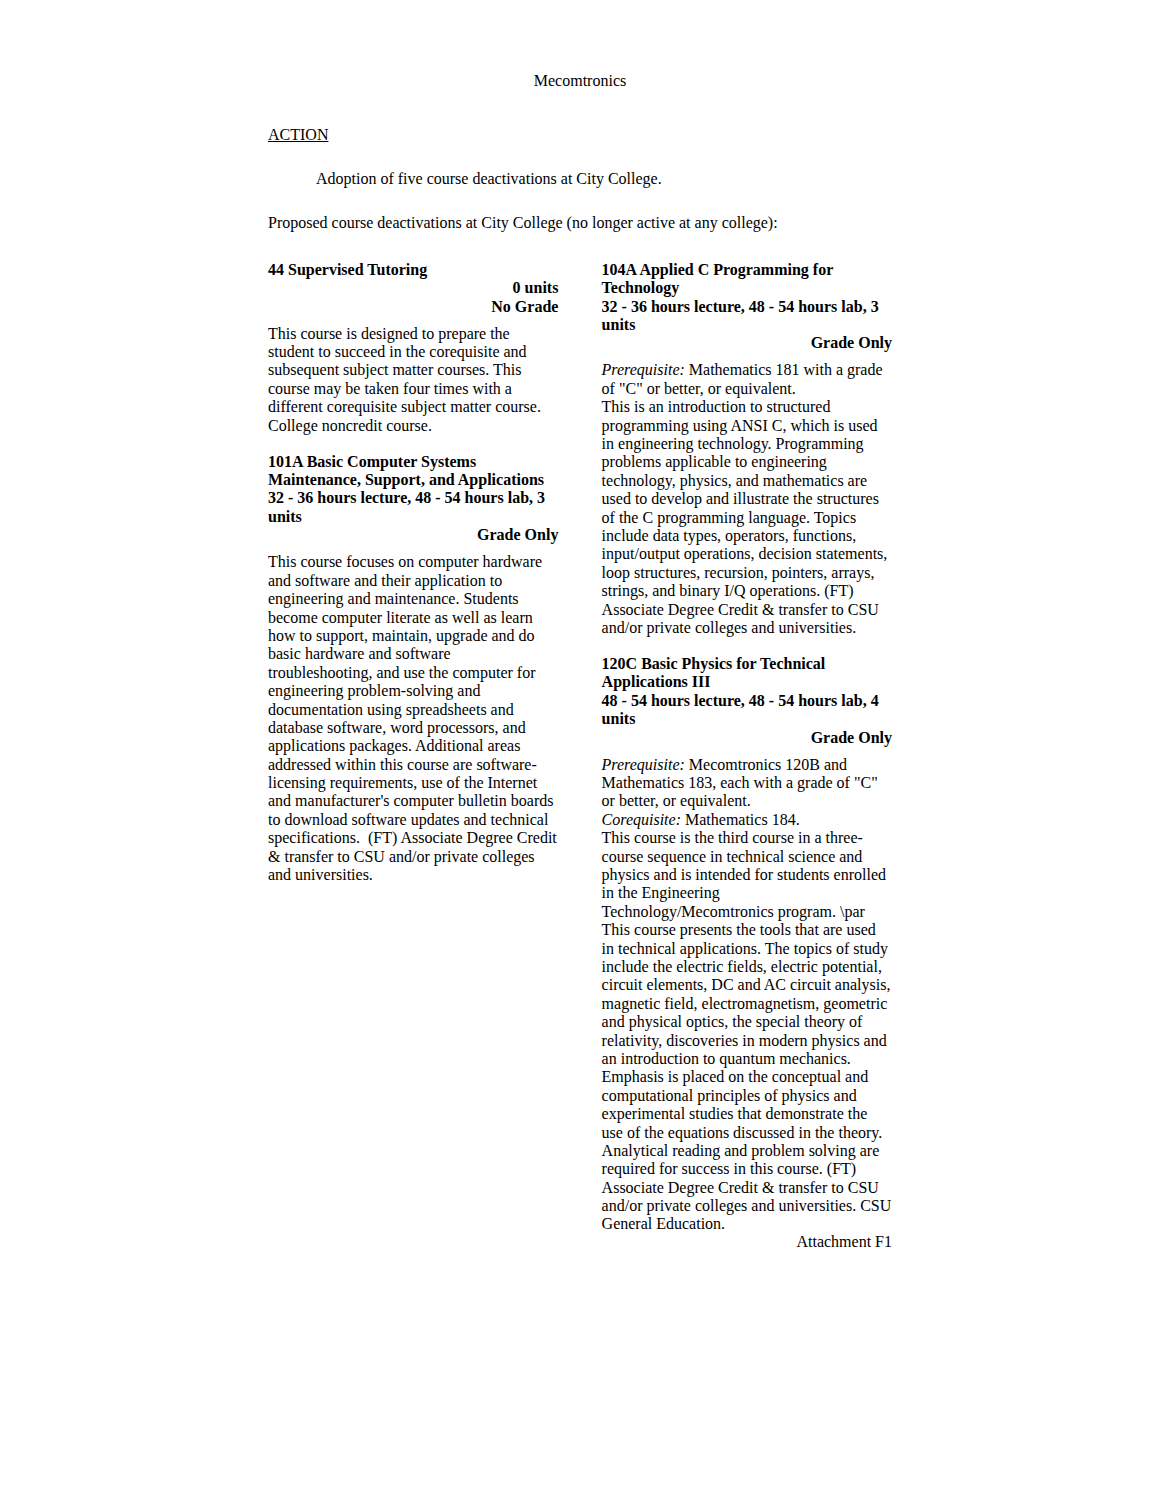Mecomtronics
ACTION
Adoption of five course deactivations at City College.
Proposed course deactivations at City College (no longer active at any college):
44 Supervised Tutoring
0 units
No Grade
This course is designed to prepare the student to succeed in the corequisite and subsequent subject matter courses. This course may be taken four times with a different corequisite subject matter course. College noncredit course.
101A Basic Computer Systems Maintenance, Support, and Applications
32 - 36 hours lecture, 48 - 54 hours lab, 3 units
Grade Only
This course focuses on computer hardware and software and their application to engineering and maintenance. Students become computer literate as well as learn how to support, maintain, upgrade and do basic hardware and software troubleshooting, and use the computer for engineering problem-solving and documentation using spreadsheets and database software, word processors, and applications packages. Additional areas addressed within this course are software-licensing requirements, use of the Internet and manufacturer's computer bulletin boards to download software updates and technical specifications. (FT) Associate Degree Credit & transfer to CSU and/or private colleges and universities.
104A Applied C Programming for Technology
32 - 36 hours lecture, 48 - 54 hours lab, 3 units
Grade Only
Prerequisite: Mathematics 181 with a grade of "C" or better, or equivalent.
This is an introduction to structured programming using ANSI C, which is used in engineering technology. Programming problems applicable to engineering technology, physics, and mathematics are used to develop and illustrate the structures of the C programming language. Topics include data types, operators, functions, input/output operations, decision statements, loop structures, recursion, pointers, arrays, strings, and binary I/Q operations. (FT) Associate Degree Credit & transfer to CSU and/or private colleges and universities.
120C Basic Physics for Technical Applications III
48 - 54 hours lecture, 48 - 54 hours lab, 4 units
Grade Only
Prerequisite: Mecomtronics 120B and Mathematics 183, each with a grade of "C" or better, or equivalent.
Corequisite: Mathematics 184.
This course is the third course in a three-course sequence in technical science and physics and is intended for students enrolled in the Engineering Technology/Mecomtronics program. \par This course presents the tools that are used in technical applications. The topics of study include the electric fields, electric potential, circuit elements, DC and AC circuit analysis, magnetic field, electromagnetism, geometric and physical optics, the special theory of relativity, discoveries in modern physics and an introduction to quantum mechanics. Emphasis is placed on the conceptual and computational principles of physics and experimental studies that demonstrate the use of the equations discussed in the theory. Analytical reading and problem solving are required for success in this course. (FT) Associate Degree Credit & transfer to CSU and/or private colleges and universities. CSU General Education.
Attachment F1